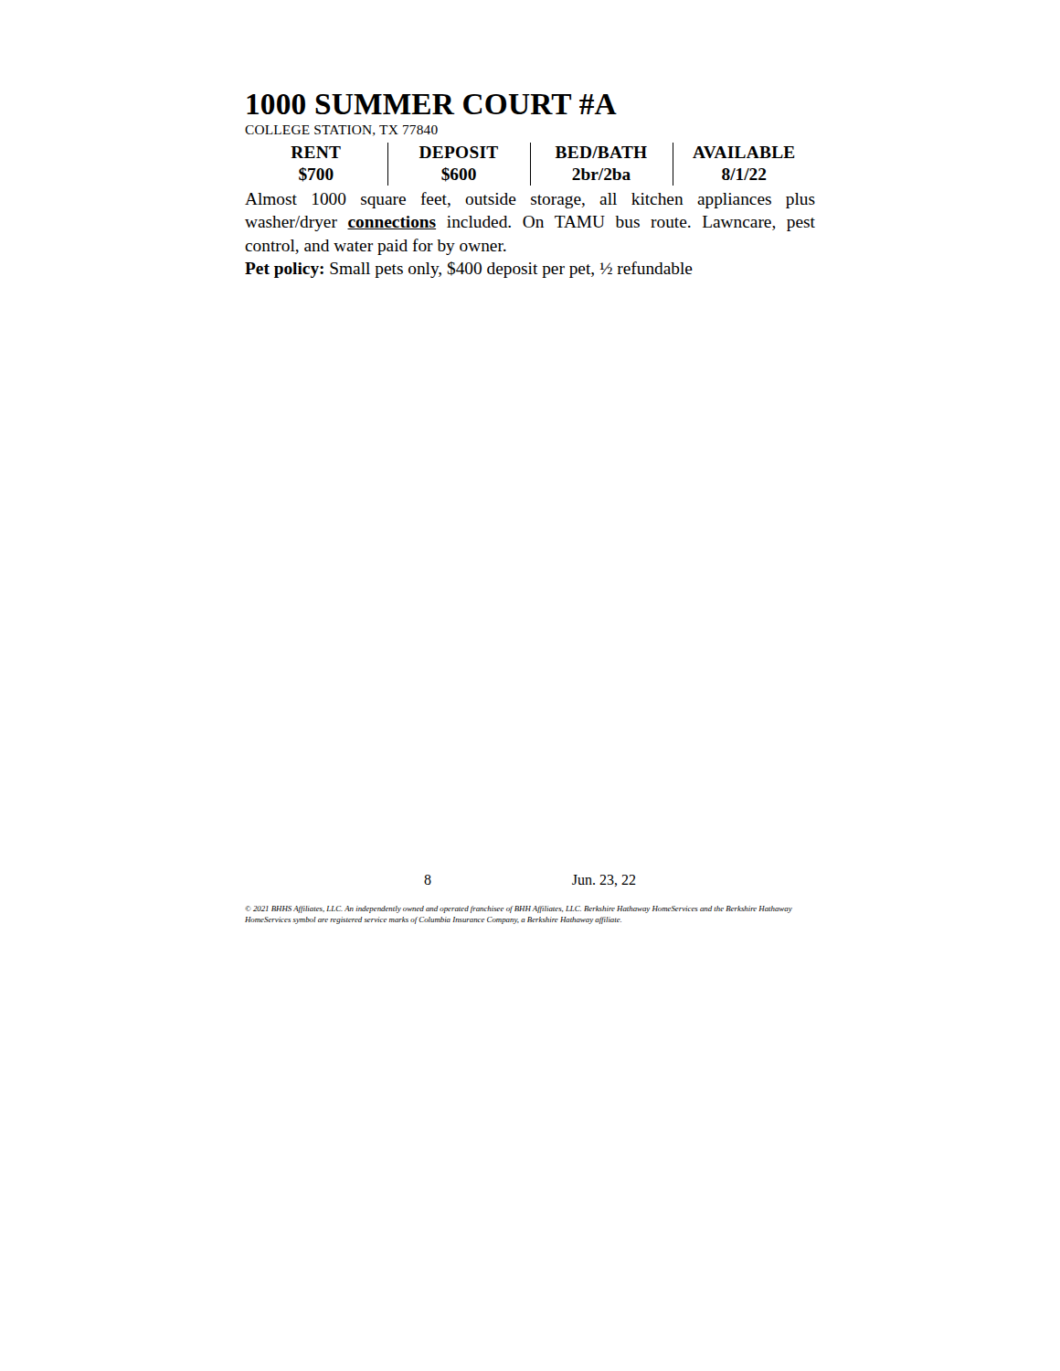1000 SUMMER COURT #A
COLLEGE STATION, TX 77840
| RENT | DEPOSIT | BED/BATH | AVAILABLE |
| $700 | $600 | 2br/2ba | 8/1/22 |
Almost 1000 square feet, outside storage, all kitchen appliances plus washer/dryer connections included. On TAMU bus route. Lawncare, pest control, and water paid for by owner.
Pet policy: Small pets only, $400 deposit per pet, ½ refundable
8 Jun. 23, 22
© 2021 BHHS Affiliates, LLC. An independently owned and operated franchisee of BHH Affiliates, LLC. Berkshire Hathaway HomeServices and the Berkshire Hathaway HomeServices symbol are registered service marks of Columbia Insurance Company, a Berkshire Hathaway affiliate.